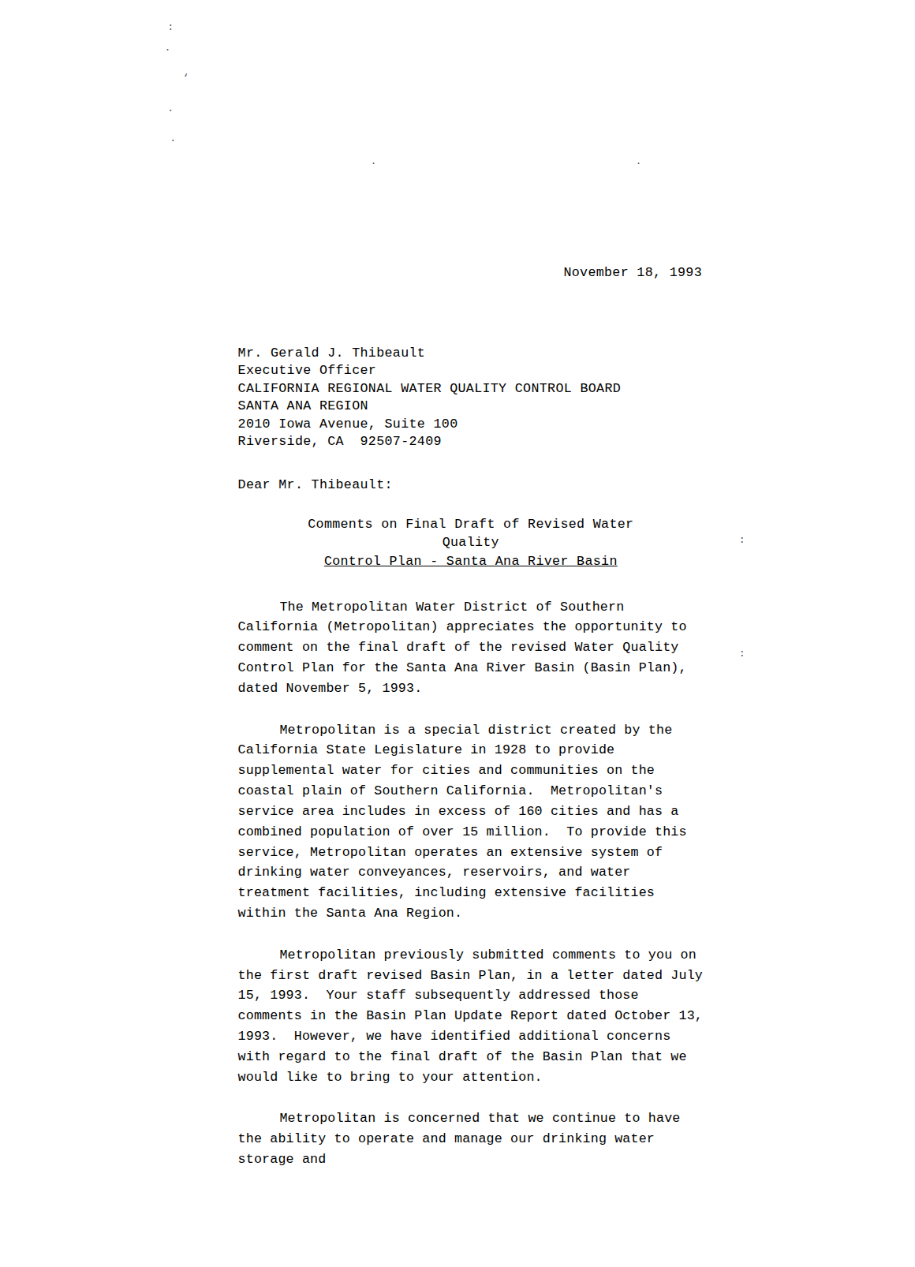: . ‘ . . . . : :
November 18, 1993
Mr. Gerald J. Thibeault
Executive Officer
CALIFORNIA REGIONAL WATER QUALITY CONTROL BOARD
SANTA ANA REGION
2010 Iowa Avenue, Suite 100
Riverside, CA 92507-2409
Dear Mr. Thibeault:
Comments on Final Draft of Revised Water Quality
Control Plan - Santa Ana River Basin
The Metropolitan Water District of Southern California (Metropolitan) appreciates the opportunity to comment on the final draft of the revised Water Quality Control Plan for the Santa Ana River Basin (Basin Plan), dated November 5, 1993.
Metropolitan is a special district created by the California State Legislature in 1928 to provide supplemental water for cities and communities on the coastal plain of Southern California. Metropolitan's service area includes in excess of 160 cities and has a combined population of over 15 million. To provide this service, Metropolitan operates an extensive system of drinking water conveyances, reservoirs, and water treatment facilities, including extensive facilities within the Santa Ana Region.
Metropolitan previously submitted comments to you on the first draft revised Basin Plan, in a letter dated July 15, 1993. Your staff subsequently addressed those comments in the Basin Plan Update Report dated October 13, 1993. However, we have identified additional concerns with regard to the final draft of the Basin Plan that we would like to bring to your attention.
Metropolitan is concerned that we continue to have the ability to operate and manage our drinking water storage and